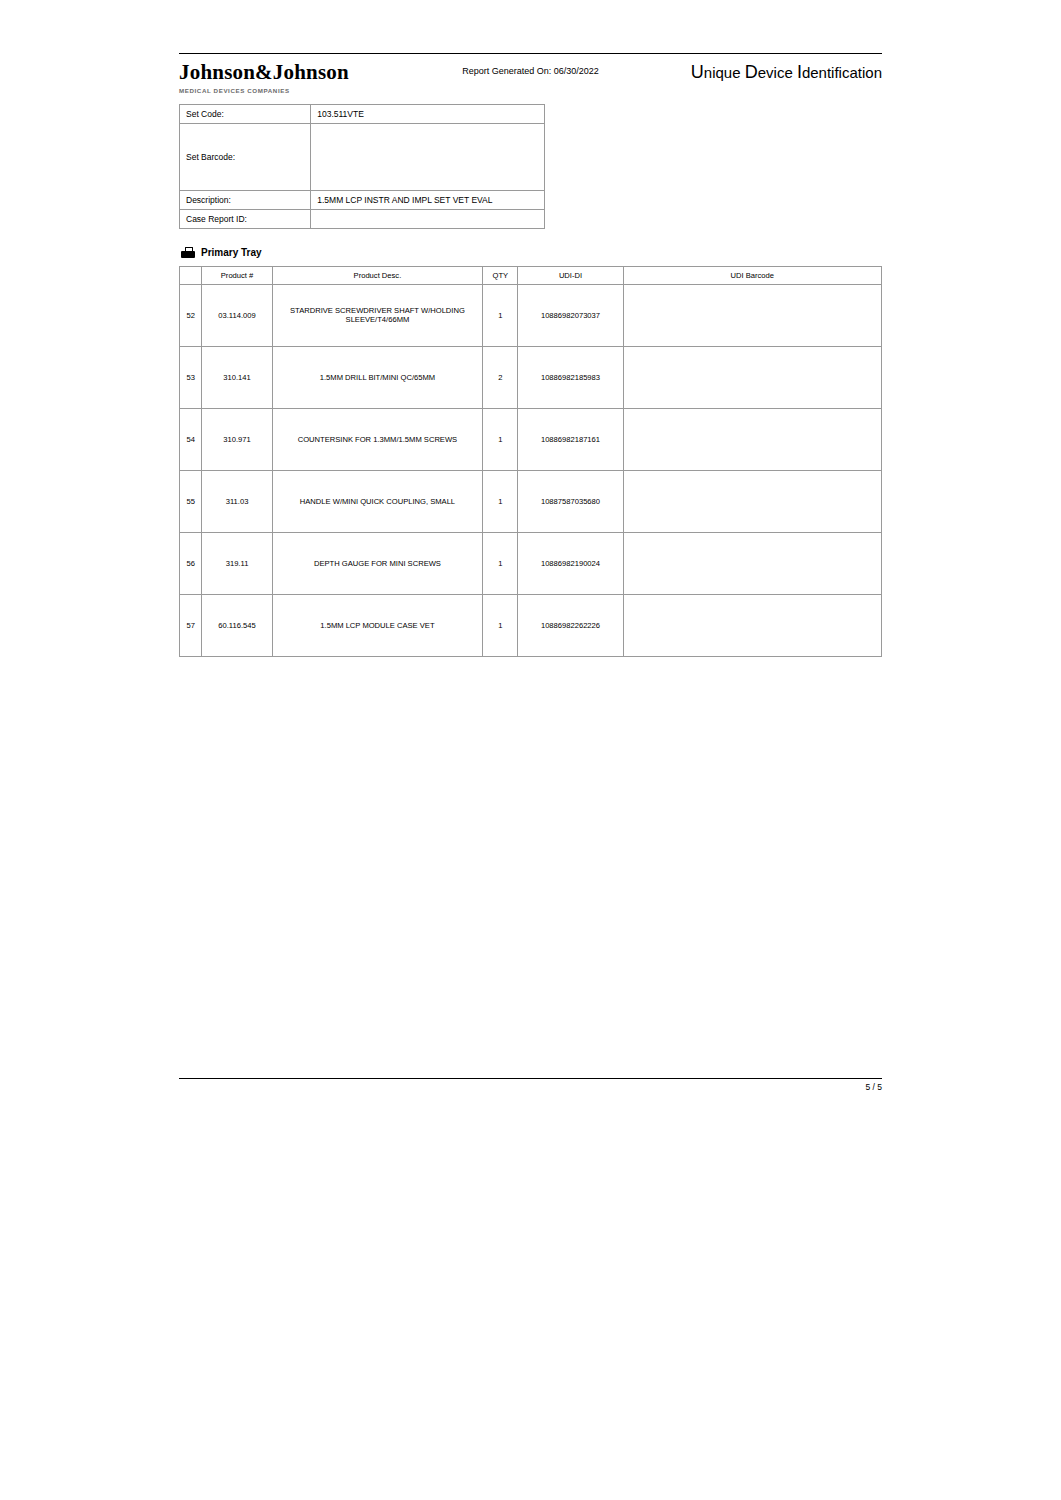Johnson&Johnson
MEDICAL DEVICES COMPANIES
Report Generated On: 06/30/2022
Unique Device Identification
| Set Code: | 103.511VTE |
| Set Barcode: | |
| Description: | 1.5MM LCP INSTR AND IMPL SET VET EVAL |
| Case Report ID: | |
Primary Tray
| | Product # | Product Desc. | QTY | UDI-DI | UDI Barcode |
| --- | --- | --- | --- | --- | --- |
| 52 | 03.114.009 | STARDRIVE SCREWDRIVER SHAFT W/HOLDING SLEEVE/T4/66MM | 1 | 10886982073037 | |
| 53 | 310.141 | 1.5MM DRILL BIT/MINI QC/65MM | 2 | 10886982185983 | |
| 54 | 310.971 | COUNTERSINK FOR 1.3MM/1.5MM SCREWS | 1 | 10886982187161 | |
| 55 | 311.03 | HANDLE W/MINI QUICK COUPLING, SMALL | 1 | 10887587035680 | |
| 56 | 319.11 | DEPTH GAUGE FOR MINI SCREWS | 1 | 10886982190024 | |
| 57 | 60.116.545 | 1.5MM LCP MODULE CASE VET | 1 | 10886982262226 | |
5 / 5